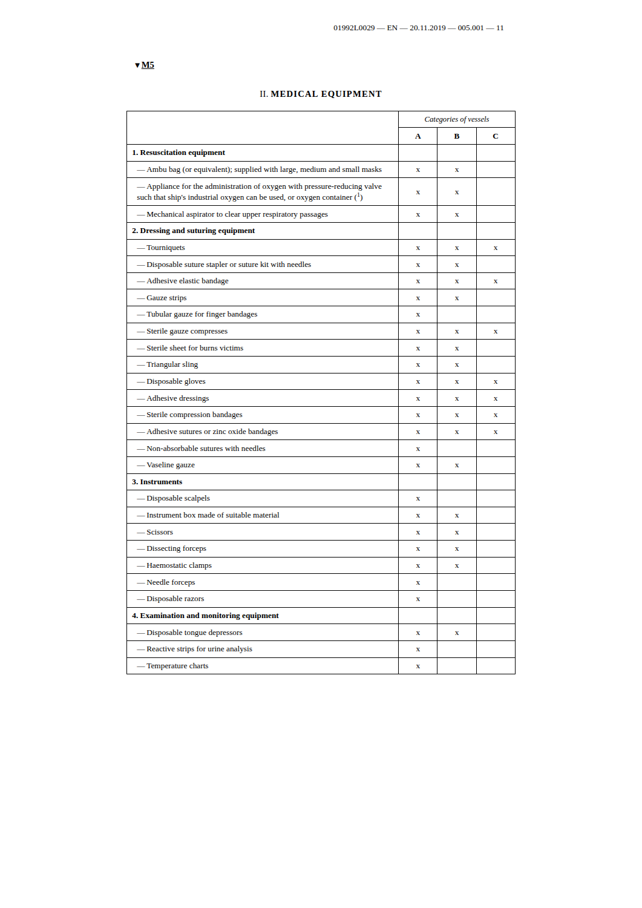01992L0029 — EN — 20.11.2019 — 005.001 — 11
▼M5
II. MEDICAL EQUIPMENT
| | Categories of vessels |
| --- | --- |
| A | B | C |
| 1. Resuscitation equipment | | | |
| — Ambu bag (or equivalent); supplied with large, medium and small masks | x | x | |
| — Appliance for the administration of oxygen with pressure-reducing valve such that ship's industrial oxygen can be used, or oxygen container ( 1 ) | x | x | |
| — Mechanical aspirator to clear upper respiratory passages | x | x | |
| 2. Dressing and suturing equipment | | | |
| — Tourniquets | x | x | x |
| — Disposable suture stapler or suture kit with needles | x | x | |
| — Adhesive elastic bandage | x | x | x |
| — Gauze strips | x | x | |
| — Tubular gauze for finger bandages | x | | |
| — Sterile gauze compresses | x | x | x |
| — Sterile sheet for burns victims | x | x | |
| — Triangular sling | x | x | |
| — Disposable gloves | x | x | x |
| — Adhesive dressings | x | x | x |
| — Sterile compression bandages | x | x | x |
| — Adhesive sutures or zinc oxide bandages | x | x | x |
| — Non-absorbable sutures with needles | x | | |
| — Vaseline gauze | x | x | |
| 3. Instruments | | | |
| — Disposable scalpels | x | | |
| — Instrument box made of suitable material | x | x | |
| — Scissors | x | x | |
| — Dissecting forceps | x | x | |
| — Haemostatic clamps | x | x | |
| — Needle forceps | x | | |
| — Disposable razors | x | | |
| 4. Examination and monitoring equipment | | | |
| — Disposable tongue depressors | x | x | |
| — Reactive strips for urine analysis | x | | |
| — Temperature charts | x | | |